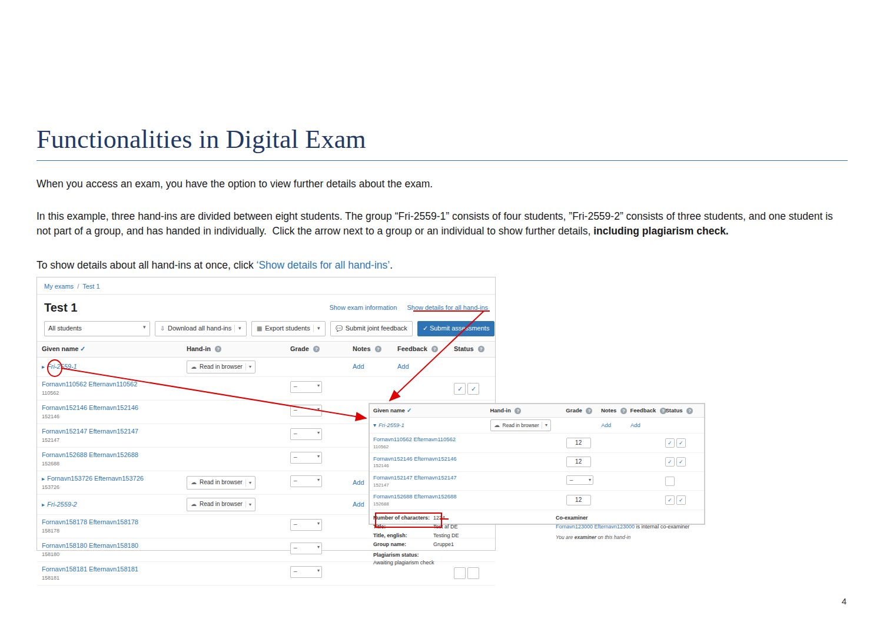Functionalities in Digital Exam
When you access an exam, you have the option to view further details about the exam.
In this example, three hand-ins are divided between eight students. The group “Fri-2559-1” consists of four students, ”Fri-2559-2” consists of three students, and one student is not part of a group, and has handed in individually. Click the arrow next to a group or an individual to show further details, including plagiarism check.
To show details about all hand-ins at once, click ‘Show details for all hand-ins’.
My exams / Test 1
Test 1
Show exam information Show details for all hand-ins
All students
⇩ Download all hand-ins ▾
▦ Export students ▾
💬 Submit joint feedback
✓ Submit assessments
| Given name ✓ | Hand-in ? | Grade ? | Notes ? | Feedback ? | Status ? |
| --- | --- | --- | --- | --- | --- |
| ▸ Fri-2559-1 | ☁ Read in browser ▾ | | Add | Add | |
| Fornavn110562 Efternavn110562 110562 | | – | | | ✓ ✓ |
| Fornavn152146 Efternavn152146 152146 | | – | | | ✓ ✓ |
| Fornavn152147 Efternavn152147 152147 | | – | | | |
| Fornavn152688 Efternavn152688 152688 | | – | | | |
| ▸ Fornavn153726 Efternavn153726 153726 | ☁ Read in browser ▾ | – | Add | | |
| ▸ Fri-2559-2 | ☁ Read in browser ▾ | | Add | | |
| Fornavn158178 Efternavn158178 158178 | | – | | | |
| Fornavn158180 Efternavn158180 158180 | | – | | | |
| Fornavn158181 Efternavn158181 158181 | | – | | | ✓ ✓ |
Given name ✓
Hand-in ?
Grade ?
Notes ?
Feedback ?
Status ?
▾Fri-2559-1
☁ Read in browser ▾
Add
Add
Fornavn110562 Efternavn110562110562
12
✓✓
Fornavn152146 Efternavn152146152146
12
✓✓
Fornavn152147 Efternavn152147152147
–
✓
Fornavn152688 Efternavn152688152688
12
✓✓
| Number of characters: | 1234 |
| Title: | Test af DE |
| Title, english: | Testing DE |
| Group name: | Gruppe1 |
Plagiarism status:
Awaiting plagiarism check
| Co-examiner |
| Fornavn123000 Efternavn123000 is internal co-examiner |
You are examiner on this hand-in
4